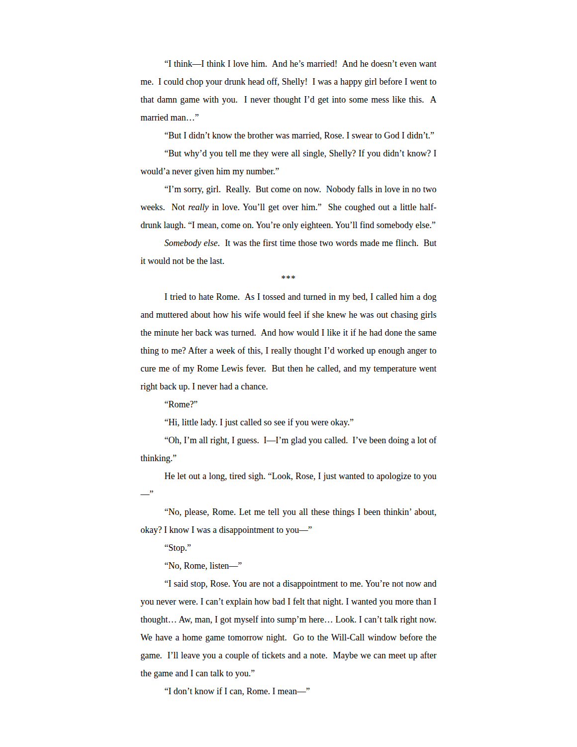“I think—I think I love him. And he’s married! And he doesn’t even want me. I could chop your drunk head off, Shelly! I was a happy girl before I went to that damn game with you. I never thought I’d get into some mess like this. A married man…”
“But I didn’t know the brother was married, Rose. I swear to God I didn’t.”
“But why’d you tell me they were all single, Shelly? If you didn’t know? I would’a never given him my number.”
“I’m sorry, girl. Really. But come on now. Nobody falls in love in no two weeks. Not really in love. You’ll get over him.” She coughed out a little half-drunk laugh. “I mean, come on. You’re only eighteen. You’ll find somebody else.”
Somebody else. It was the first time those two words made me flinch. But it would not be the last.
***
I tried to hate Rome. As I tossed and turned in my bed, I called him a dog and muttered about how his wife would feel if she knew he was out chasing girls the minute her back was turned. And how would I like it if he had done the same thing to me? After a week of this, I really thought I’d worked up enough anger to cure me of my Rome Lewis fever. But then he called, and my temperature went right back up. I never had a chance.
“Rome?”
“Hi, little lady. I just called so see if you were okay.”
“Oh, I’m all right, I guess. I—I’m glad you called. I’ve been doing a lot of thinking.”
He let out a long, tired sigh. “Look, Rose, I just wanted to apologize to you—”
“No, please, Rome. Let me tell you all these things I been thinkin’ about, okay? I know I was a disappointment to you—”
“Stop.”
“No, Rome, listen—”
“I said stop, Rose. You are not a disappointment to me. You’re not now and you never were. I can’t explain how bad I felt that night. I wanted you more than I thought… Aw, man, I got myself into sump’m here… Look. I can’t talk right now. We have a home game tomorrow night. Go to the Will-Call window before the game. I’ll leave you a couple of tickets and a note. Maybe we can meet up after the game and I can talk to you.”
“I don’t know if I can, Rome. I mean—”